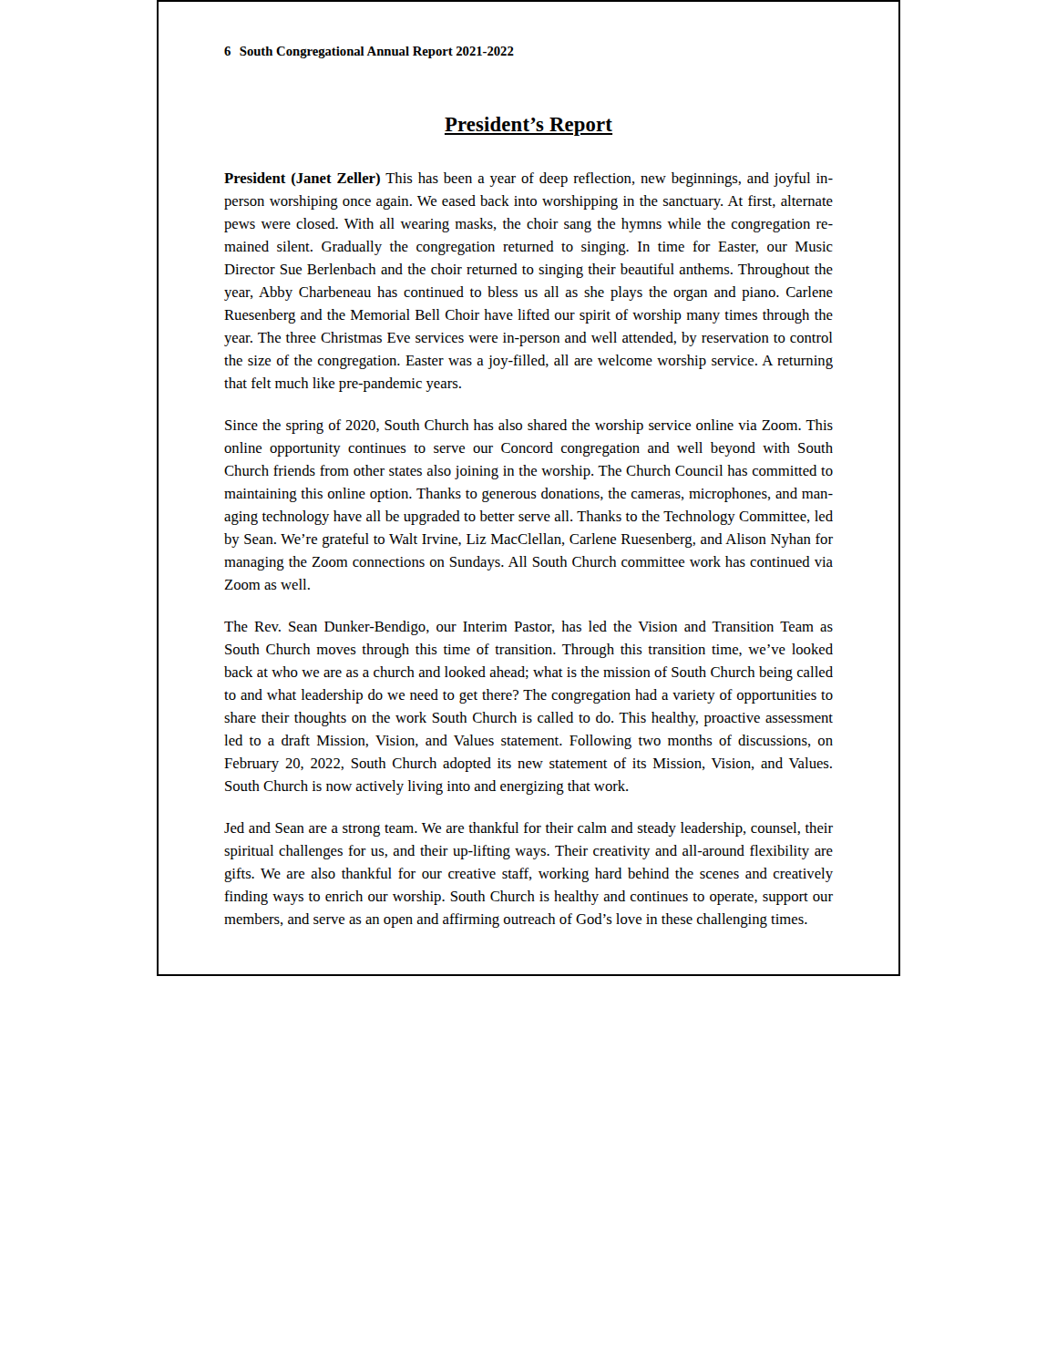6 South Congregational Annual Report 2021-2022
President’s Report
President (Janet Zeller) This has been a year of deep reflection, new beginnings, and joyful in-person worshiping once again. We eased back into worshipping in the sanctuary. At first, alternate pews were closed. With all wearing masks, the choir sang the hymns while the congregation remained silent. Gradually the congregation returned to singing. In time for Easter, our Music Director Sue Berlenbach and the choir returned to singing their beautiful anthems. Throughout the year, Abby Charbeneau has continued to bless us all as she plays the organ and piano. Carlene Ruesenberg and the Memorial Bell Choir have lifted our spirit of worship many times through the year. The three Christmas Eve services were in-person and well attended, by reservation to control the size of the congregation. Easter was a joy-filled, all are welcome worship service. A returning that felt much like pre-pandemic years.
Since the spring of 2020, South Church has also shared the worship service online via Zoom. This online opportunity continues to serve our Concord congregation and well beyond with South Church friends from other states also joining in the worship. The Church Council has committed to maintaining this online option. Thanks to generous donations, the cameras, microphones, and managing technology have all be upgraded to better serve all. Thanks to the Technology Committee, led by Sean. We’re grateful to Walt Irvine, Liz MacClellan, Carlene Ruesenberg, and Alison Nyhan for managing the Zoom connections on Sundays. All South Church committee work has continued via Zoom as well.
The Rev. Sean Dunker-Bendigo, our Interim Pastor, has led the Vision and Transition Team as South Church moves through this time of transition. Through this transition time, we’ve looked back at who we are as a church and looked ahead; what is the mission of South Church being called to and what leadership do we need to get there? The congregation had a variety of opportunities to share their thoughts on the work South Church is called to do. This healthy, proactive assessment led to a draft Mission, Vision, and Values statement. Following two months of discussions, on February 20, 2022, South Church adopted its new statement of its Mission, Vision, and Values. South Church is now actively living into and energizing that work.
Jed and Sean are a strong team. We are thankful for their calm and steady leadership, counsel, their spiritual challenges for us, and their up-lifting ways. Their creativity and all-around flexibility are gifts. We are also thankful for our creative staff, working hard behind the scenes and creatively finding ways to enrich our worship. South Church is healthy and continues to operate, support our members, and serve as an open and affirming outreach of God’s love in these challenging times.